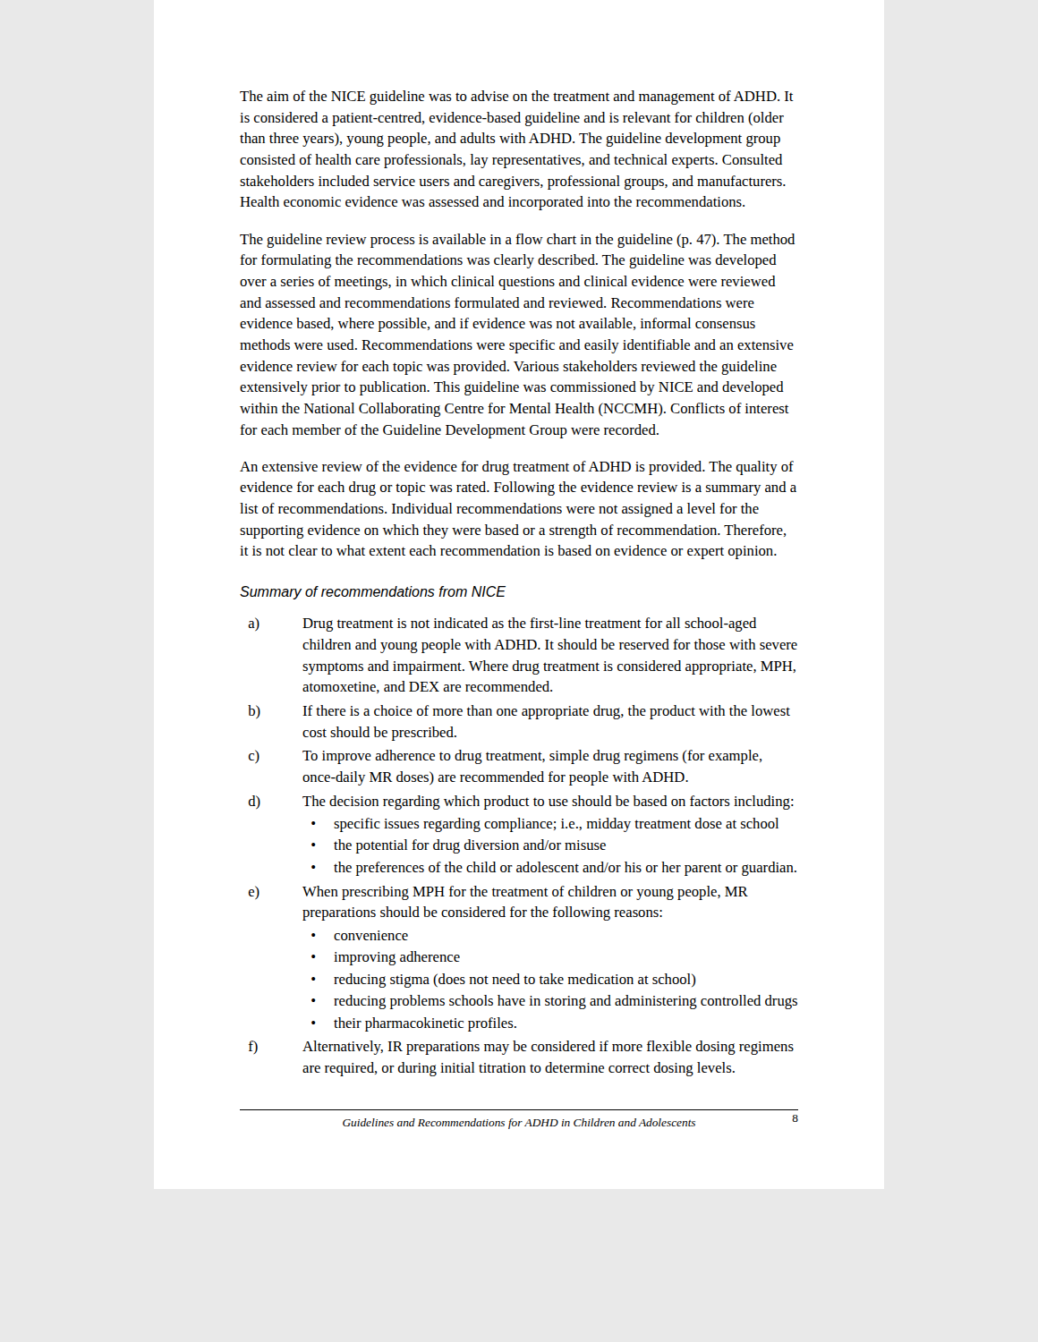The aim of the NICE guideline was to advise on the treatment and management of ADHD. It is considered a patient-centred, evidence-based guideline and is relevant for children (older than three years), young people, and adults with ADHD. The guideline development group consisted of health care professionals, lay representatives, and technical experts. Consulted stakeholders included service users and caregivers, professional groups, and manufacturers. Health economic evidence was assessed and incorporated into the recommendations.
The guideline review process is available in a flow chart in the guideline (p. 47). The method for formulating the recommendations was clearly described. The guideline was developed over a series of meetings, in which clinical questions and clinical evidence were reviewed and assessed and recommendations formulated and reviewed. Recommendations were evidence based, where possible, and if evidence was not available, informal consensus methods were used. Recommendations were specific and easily identifiable and an extensive evidence review for each topic was provided. Various stakeholders reviewed the guideline extensively prior to publication. This guideline was commissioned by NICE and developed within the National Collaborating Centre for Mental Health (NCCMH). Conflicts of interest for each member of the Guideline Development Group were recorded.
An extensive review of the evidence for drug treatment of ADHD is provided. The quality of evidence for each drug or topic was rated. Following the evidence review is a summary and a list of recommendations. Individual recommendations were not assigned a level for the supporting evidence on which they were based or a strength of recommendation. Therefore, it is not clear to what extent each recommendation is based on evidence or expert opinion.
Summary of recommendations from NICE
a) Drug treatment is not indicated as the first-line treatment for all school-aged children and young people with ADHD. It should be reserved for those with severe symptoms and impairment. Where drug treatment is considered appropriate, MPH, atomoxetine, and DEX are recommended.
b) If there is a choice of more than one appropriate drug, the product with the lowest cost should be prescribed.
c) To improve adherence to drug treatment, simple drug regimens (for example, once-daily MR doses) are recommended for people with ADHD.
d) The decision regarding which product to use should be based on factors including:
specific issues regarding compliance; i.e., midday treatment dose at school
the potential for drug diversion and/or misuse
the preferences of the child or adolescent and/or his or her parent or guardian.
e) When prescribing MPH for the treatment of children or young people, MR preparations should be considered for the following reasons:
convenience
improving adherence
reducing stigma (does not need to take medication at school)
reducing problems schools have in storing and administering controlled drugs
their pharmacokinetic profiles.
f) Alternatively, IR preparations may be considered if more flexible dosing regimens are required, or during initial titration to determine correct dosing levels.
Guidelines and Recommendations for ADHD in Children and Adolescents 8